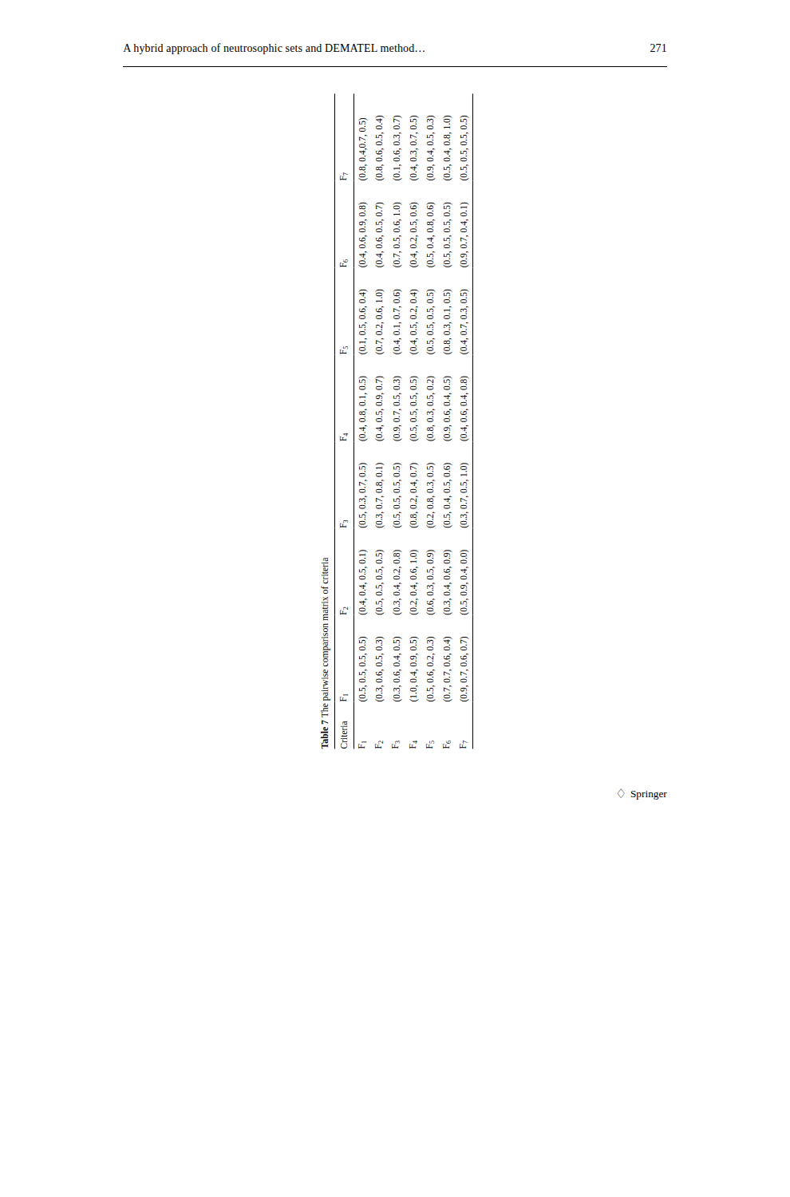A hybrid approach of neutrosophic sets and DEMATEL method… 271
Table 7 The pairwise comparison matrix of criteria
| Criteria | F 1 | F 2 | F 3 | F 4 | F 5 | F 6 | F 7 |
| --- | --- | --- | --- | --- | --- | --- | --- |
| F 1 | (0.5, 0.5, 0.5, 0.5) | (0.4, 0.4, 0.5, 0.1) | (0.5, 0.3, 0.7, 0.5) | (0.4, 0.8, 0.1, 0.5) | (0.1, 0.5, 0.6, 0.4) | (0.4, 0.6, 0.9, 0.8) | (0.8, 0.4,0.7, 0.5) |
| F 2 | (0.3, 0.6, 0.5, 0.3) | (0.5, 0.5, 0.5, 0.5) | (0.3, 0.7, 0.8, 0.1) | (0.4, 0.5, 0.9, 0.7) | (0.7, 0.2, 0.6, 1.0) | (0.4, 0.6, 0.5, 0.7) | (0.8, 0.6, 0.5, 0.4) |
| F 3 | (0.3, 0.6, 0.4, 0.5) | (0.3, 0.4, 0.2, 0.8) | (0.5, 0.5, 0.5, 0.5) | (0.9, 0.7, 0.5, 0.3) | (0.4, 0.1, 0.7, 0.6) | (0.7, 0.5, 0.6, 1.0) | (0.1, 0.6, 0.3, 0.7) |
| F 4 | (1.0, 0.4, 0.9, 0.5) | (0.2, 0.4, 0.6, 1.0) | (0.8, 0.2, 0.4, 0.7) | (0.5, 0.5, 0.5, 0.5) | (0.4, 0.5, 0.2, 0.4) | (0.4, 0.2, 0.5, 0.6) | (0.4, 0.3, 0.7, 0.5) |
| F 5 | (0.5, 0.6, 0.2, 0.3) | (0.6, 0.3, 0.5, 0.9) | (0.2, 0.8, 0.3, 0.5) | (0.8, 0.3, 0.5, 0.2) | (0.5, 0.5, 0.5, 0.5) | (0.5, 0.4, 0.8, 0.6) | (0.9, 0.4, 0.5, 0.3) |
| F 6 | (0.7, 0.7, 0.6, 0.4) | (0.3, 0.4, 0.6, 0.9) | (0.5, 0.4, 0.5, 0.6) | (0.9, 0.6, 0.4, 0.5) | (0.8, 0.3, 0.1, 0.5) | (0.5, 0.5, 0.5, 0.5) | (0.5, 0.4, 0.8, 1.0) |
| F 7 | (0.9, 0.7, 0.6, 0.7) | (0.5, 0.9, 0.4, 0.0) | (0.3, 0.7, 0.5, 1.0) | (0.4, 0.6, 0.4, 0.8) | (0.4, 0.7, 0.3, 0.5) | (0.9, 0.7, 0.4, 0.1) | (0.5, 0.5, 0.5, 0.5) |
♢ Springer